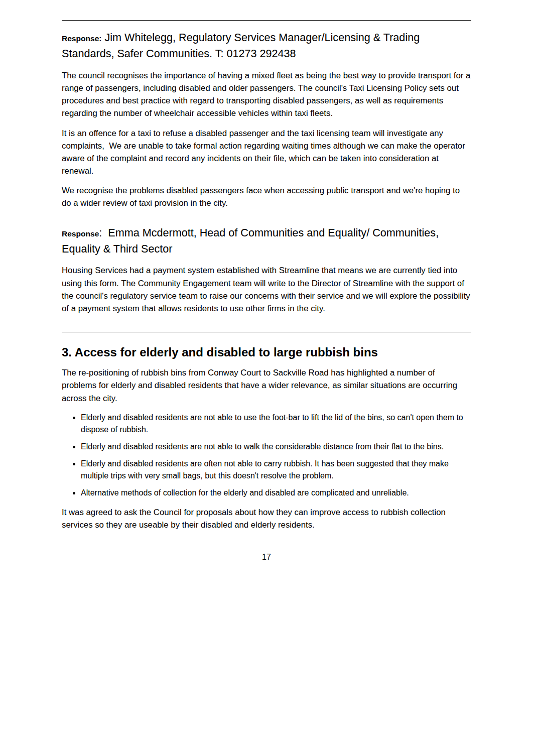Response: Jim Whitelegg, Regulatory Services Manager/Licensing & Trading Standards, Safer Communities. T: 01273 292438
The council recognises the importance of having a mixed fleet as being the best way to provide transport for a range of passengers, including disabled and older passengers. The council's Taxi Licensing Policy sets out procedures and best practice with regard to transporting disabled passengers, as well as requirements regarding the number of wheelchair accessible vehicles within taxi fleets.
It is an offence for a taxi to refuse a disabled passenger and the taxi licensing team will investigate any complaints, We are unable to take formal action regarding waiting times although we can make the operator aware of the complaint and record any incidents on their file, which can be taken into consideration at renewal.
We recognise the problems disabled passengers face when accessing public transport and we're hoping to do a wider review of taxi provision in the city.
Response: Emma Mcdermott, Head of Communities and Equality/ Communities, Equality & Third Sector
Housing Services had a payment system established with Streamline that means we are currently tied into using this form. The Community Engagement team will write to the Director of Streamline with the support of the council's regulatory service team to raise our concerns with their service and we will explore the possibility of a payment system that allows residents to use other firms in the city.
3. Access for elderly and disabled to large rubbish bins
The re-positioning of rubbish bins from Conway Court to Sackville Road has highlighted a number of problems for elderly and disabled residents that have a wider relevance, as similar situations are occurring across the city.
Elderly and disabled residents are not able to use the foot-bar to lift the lid of the bins, so can't open them to dispose of rubbish.
Elderly and disabled residents are not able to walk the considerable distance from their flat to the bins.
Elderly and disabled residents are often not able to carry rubbish. It has been suggested that they make multiple trips with very small bags, but this doesn't resolve the problem.
Alternative methods of collection for the elderly and disabled are complicated and unreliable.
It was agreed to ask the Council for proposals about how they can improve access to rubbish collection services so they are useable by their disabled and elderly residents.
17